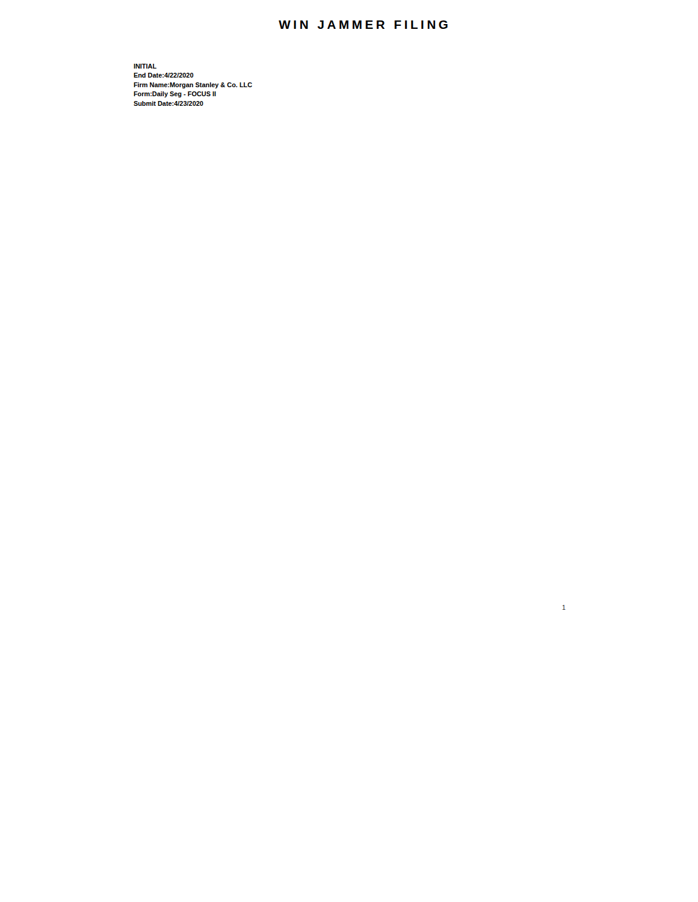WIN JAMMER FILING
INITIAL
End Date:4/22/2020
Firm Name:Morgan Stanley & Co. LLC
Form:Daily Seg - FOCUS II
Submit Date:4/23/2020
1